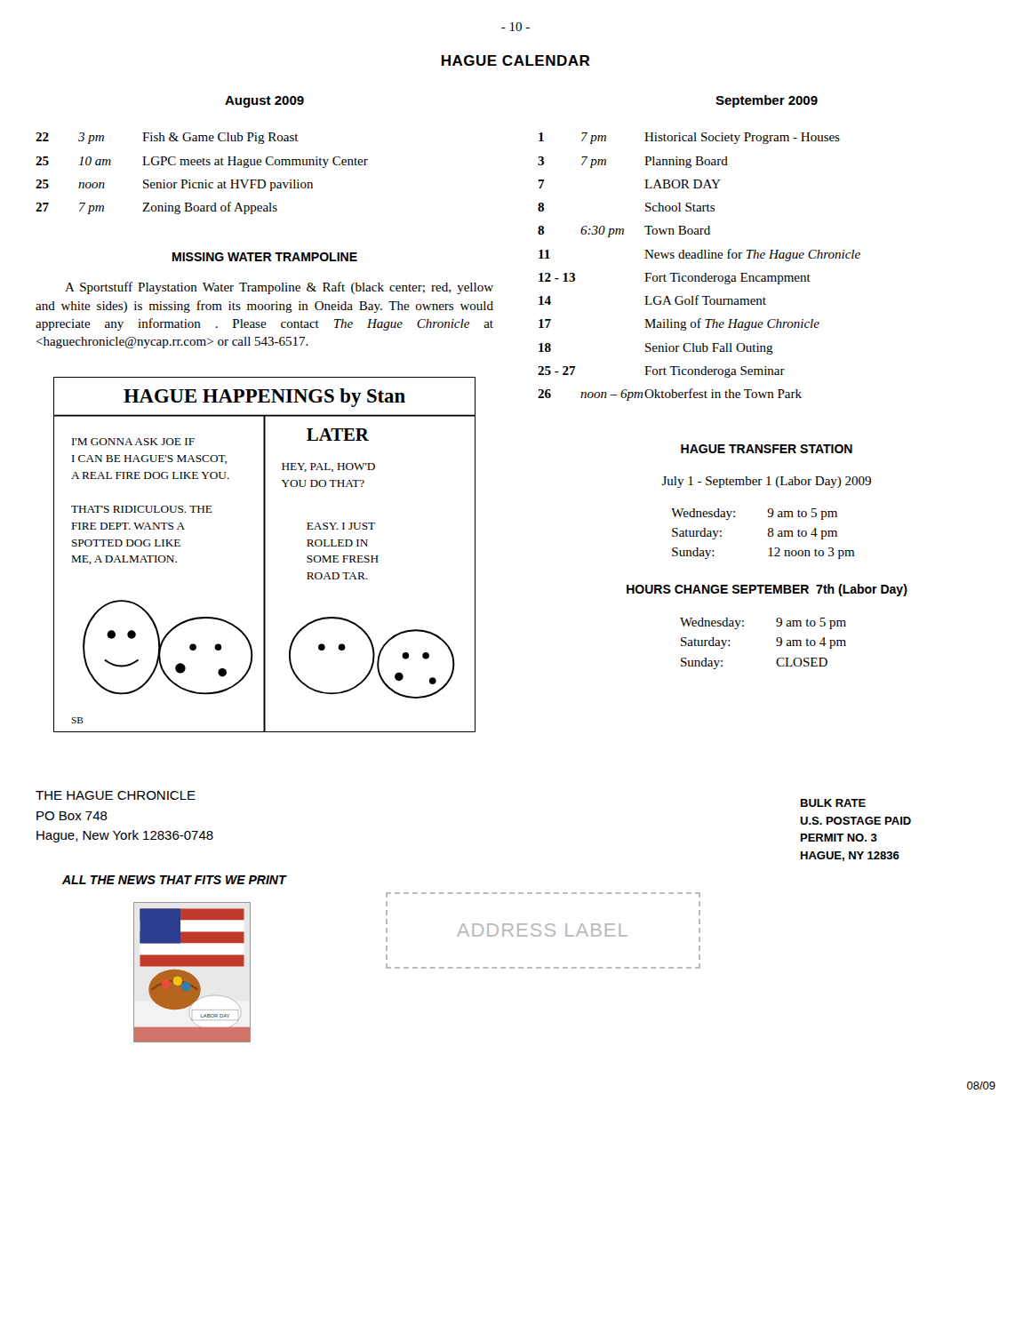- 10 -
HAGUE CALENDAR
August 2009
| 22 | 3 pm | Fish & Game Club Pig Roast |
| 25 | 10 am | LGPC meets at Hague Community Center |
| 25 | noon | Senior Picnic at HVFD pavilion |
| 27 | 7 pm | Zoning Board of Appeals |
MISSING WATER TRAMPOLINE
A Sportstuff Playstation Water Trampoline & Raft (black center; red, yellow and white sides) is missing from its mooring in Oneida Bay. The owners would appreciate any information . Please contact The Hague Chronicle at <haguechronicle@nycap.rr.com> or call 543-6517.
September 2009
| 1 | 7 pm | Historical Society Program - Houses |
| 3 | 7 pm | Planning Board |
| 7 | | LABOR DAY |
| 8 | | School Starts |
| 8 | 6:30 pm | Town Board |
| 11 | | News deadline for The Hague Chronicle |
| 12 - 13 | | Fort Ticonderoga Encampment |
| 14 | | LGA Golf Tournament |
| 17 | | Mailing of The Hague Chronicle |
| 18 | | Senior Club Fall Outing |
| 25 - 27 | | Fort Ticonderoga Seminar |
| 26 | noon – 6pm | Oktoberfest in the Town Park |
HAGUE TRANSFER STATION
July 1 - September 1 (Labor Day) 2009
| Wednesday: | 9 am to 5 pm |
| Saturday: | 8 am to 4 pm |
| Sunday: | 12 noon to 3 pm |
HOURS CHANGE SEPTEMBER 7th (Labor Day)
| Wednesday: | 9 am to 5 pm |
| Saturday: | 9 am to 4 pm |
| Sunday: | CLOSED |
THE HAGUE CHRONICLE
PO Box 748
Hague, New York 12836-0748
ALL THE NEWS THAT FITS WE PRINT
ADDRESS LABEL
BULK RATE
U.S. POSTAGE PAID
PERMIT NO. 3
HAGUE, NY 12836
08/09